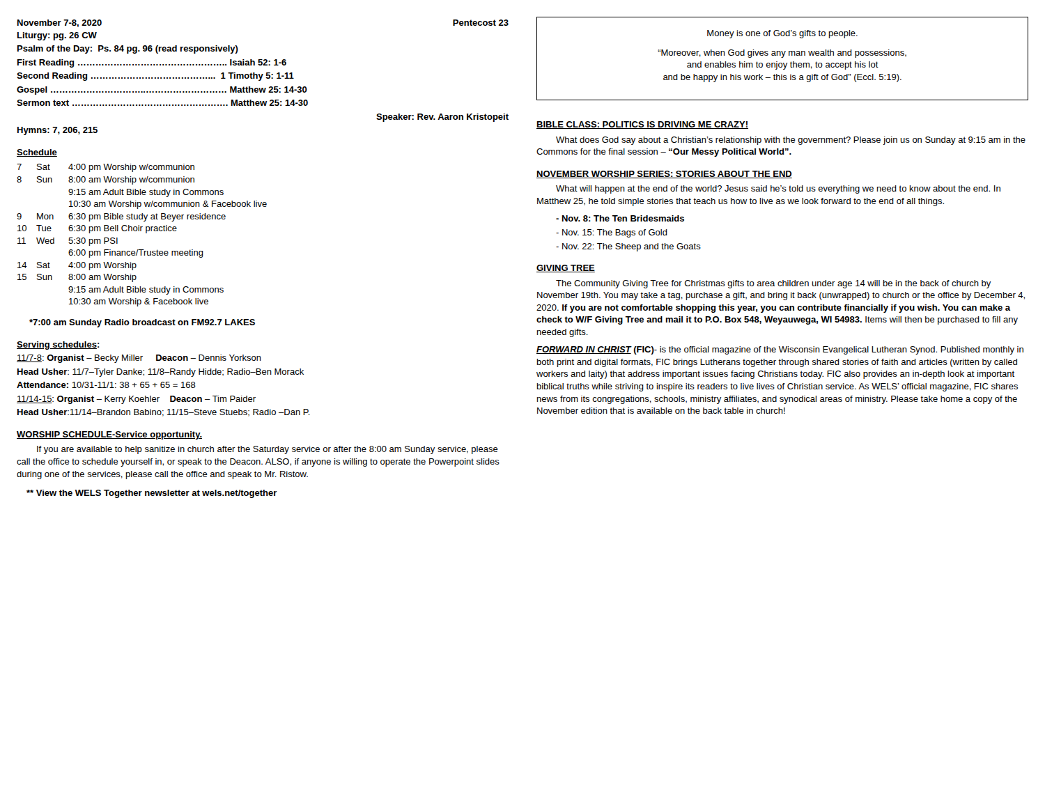November 7-8, 2020 Pentecost 23
Liturgy: pg. 26 CW
Psalm of the Day: Ps. 84 pg. 96 (read responsively)
First Reading ………………………………………….. Isaiah 52: 1-6
Second Reading …………………………………... 1 Timothy 5: 1-11
Gospel …………………………..……………………… Matthew 25: 14-30
Sermon text ……………………………………………. Matthew 25: 14-30
Speaker: Rev. Aaron Kristopeit
Hymns: 7, 206, 215
Schedule
| 7 | Sat | 4:00 pm Worship w/communion |
| 8 | Sun | 8:00 am Worship w/communion |
| | | 9:15 am Adult Bible study in Commons |
| | | 10:30 am Worship w/communion & Facebook live |
| 9 | Mon | 6:30 pm Bible study at Beyer residence |
| 10 | Tue | 6:30 pm Bell Choir practice |
| 11 | Wed | 5:30 pm PSI |
| | | 6:00 pm Finance/Trustee meeting |
| 14 | Sat | 4:00 pm Worship |
| 15 | Sun | 8:00 am Worship |
| | | 9:15 am Adult Bible study in Commons |
| | | 10:30 am Worship & Facebook live |
*7:00 am Sunday Radio broadcast on FM92.7 LAKES
Serving schedules:
11/7-8: Organist – Becky Miller Deacon – Dennis Yorkson
Head Usher: 11/7–Tyler Danke; 11/8–Randy Hidde; Radio–Ben Morack
Attendance: 10/31-11/1: 38 + 65 + 65 = 168
11/14-15: Organist – Kerry Koehler Deacon – Tim Paider
Head Usher:11/14–Brandon Babino; 11/15–Steve Stuebs; Radio –Dan P.
WORSHIP SCHEDULE-Service opportunity.
If you are available to help sanitize in church after the Saturday service or after the 8:00 am Sunday service, please call the office to schedule yourself in, or speak to the Deacon. ALSO, if anyone is willing to operate the Powerpoint slides during one of the services, please call the office and speak to Mr. Ristow.
** View the WELS Together newsletter at wels.net/together
Money is one of God’s gifts to people.
“Moreover, when God gives any man wealth and possessions,
and enables him to enjoy them, to accept his lot
and be happy in his work – this is a gift of God” (Eccl. 5:19).
BIBLE CLASS: POLITICS IS DRIVING ME CRAZY!
What does God say about a Christian’s relationship with the government? Please join us on Sunday at 9:15 am in the Commons for the final session – “Our Messy Political World”.
NOVEMBER WORSHIP SERIES: STORIES ABOUT THE END
What will happen at the end of the world? Jesus said he’s told us everything we need to know about the end. In Matthew 25, he told simple stories that teach us how to live as we look forward to the end of all things.
Nov. 8: The Ten Bridesmaids
Nov. 15: The Bags of Gold
Nov. 22: The Sheep and the Goats
GIVING TREE
The Community Giving Tree for Christmas gifts to area children under age 14 will be in the back of church by November 19th. You may take a tag, purchase a gift, and bring it back (unwrapped) to church or the office by December 4, 2020. If you are not comfortable shopping this year, you can contribute financially if you wish. You can make a check to W/F Giving Tree and mail it to P.O. Box 548, Weyauwega, WI 54983. Items will then be purchased to fill any needed gifts.
FORWARD IN CHRIST (FIC)- is the official magazine of the Wisconsin Evangelical Lutheran Synod. Published monthly in both print and digital formats, FIC brings Lutherans together through shared stories of faith and articles (written by called workers and laity) that address important issues facing Christians today. FIC also provides an in-depth look at important biblical truths while striving to inspire its readers to live lives of Christian service. As WELS’ official magazine, FIC shares news from its congregations, schools, ministry affiliates, and synodical areas of ministry. Please take home a copy of the November edition that is available on the back table in church!